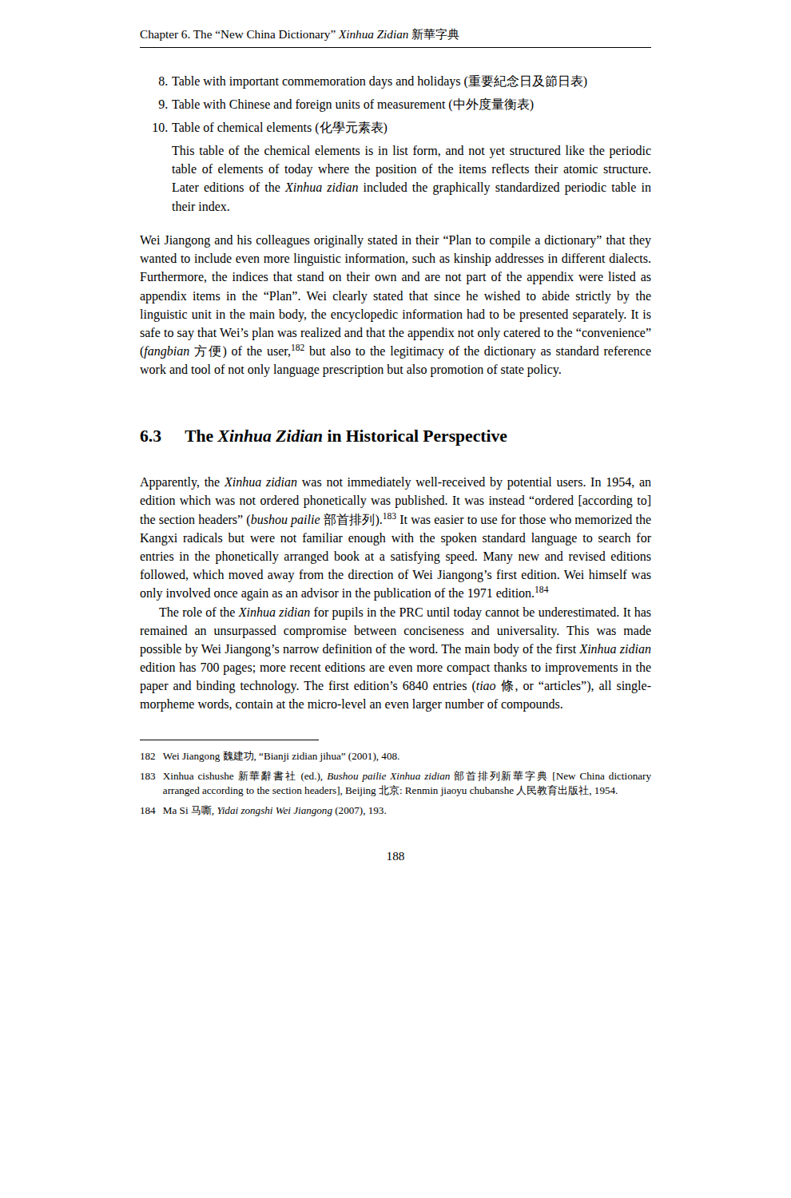Chapter 6. The “New China Dictionary” Xinhua Zidian 新華字典
8. Table with important commemoration days and holidays (重要紀念日及節日表)
9. Table with Chinese and foreign units of measurement (中外度量衡表)
10. Table of chemical elements (化學元素表)
This table of the chemical elements is in list form, and not yet structured like the periodic table of elements of today where the position of the items reflects their atomic structure. Later editions of the Xinhua zidian included the graphically standardized periodic table in their index.
Wei Jiangong and his colleagues originally stated in their “Plan to compile a dictionary” that they wanted to include even more linguistic information, such as kinship addresses in different dialects. Furthermore, the indices that stand on their own and are not part of the appendix were listed as appendix items in the “Plan”. Wei clearly stated that since he wished to abide strictly by the linguistic unit in the main body, the encyclopedic information had to be presented separately. It is safe to say that Wei’s plan was realized and that the appendix not only catered to the “convenience” (fangbian 方便) of the user,182 but also to the legitimacy of the dictionary as standard reference work and tool of not only language prescription but also promotion of state policy.
6.3 The Xinhua Zidian in Historical Perspective
Apparently, the Xinhua zidian was not immediately well-received by potential users. In 1954, an edition which was not ordered phonetically was published. It was instead “ordered [according to] the section headers” (bushou pailie 部首排列).183 It was easier to use for those who memorized the Kangxi radicals but were not familiar enough with the spoken standard language to search for entries in the phonetically arranged book at a satisfying speed. Many new and revised editions followed, which moved away from the direction of Wei Jiangong’s first edition. Wei himself was only involved once again as an advisor in the publication of the 1971 edition.184
The role of the Xinhua zidian for pupils in the PRC until today cannot be underestimated. It has remained an unsurpassed compromise between conciseness and universality. This was made possible by Wei Jiangong’s narrow definition of the word. The main body of the first Xinhua zidian edition has 700 pages; more recent editions are even more compact thanks to improvements in the paper and binding technology. The first edition’s 6840 entries (tiao 條, or “articles”), all single-morpheme words, contain at the micro-level an even larger number of compounds.
182 Wei Jiangong 魏建功, “Bianji zidian jihua” (2001), 408.
183 Xinhua cishushe 新華辭書社 (ed.), Bushou pailie Xinhua zidian 部首排列新華字典 [New China dictionary arranged according to the section headers], Beijing 北京: Renmin jiaoyu chubanshe 人民教育出版社, 1954.
184 Ma Si 马嘶, Yidai zongshi Wei Jiangong (2007), 193.
188